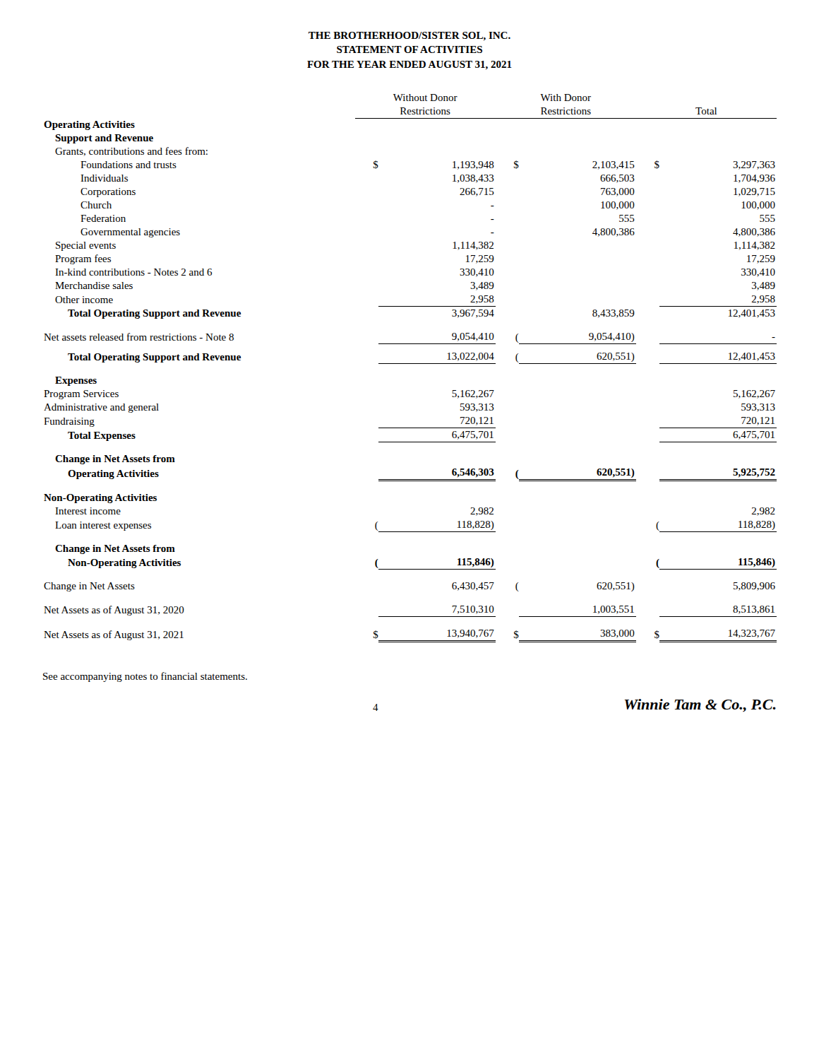THE BROTHERHOOD/SISTER SOL, INC.
STATEMENT OF ACTIVITIES
FOR THE YEAR ENDED AUGUST 31, 2021
| | Without Donor | With Donor | |
| | Restrictions | Restrictions | Total |
| Operating Activities | |
| Support and Revenue | |
| Grants, contributions and fees from: | |
| Foundations and trusts | $ | 1,193,948 | $ | 2,103,415 | $ | 3,297,363 |
| Individuals | | 1,038,433 | | 666,503 | | 1,704,936 |
| Corporations | | 266,715 | | 763,000 | | 1,029,715 |
| Church | | - | | 100,000 | | 100,000 |
| Federation | | - | | 555 | | 555 |
| Governmental agencies | | - | | 4,800,386 | | 4,800,386 |
| Special events | | 1,114,382 | | | | 1,114,382 |
| Program fees | | 17,259 | | | | 17,259 |
| In-kind contributions - Notes 2 and 6 | | 330,410 | | | | 330,410 |
| Merchandise sales | | 3,489 | | | | 3,489 |
| Other income | | 2,958 | | | | 2,958 |
| Total Operating Support and Revenue | | 3,967,594 | | 8,433,859 | | 12,401,453 |
| Net assets released from restrictions - Note 8 | | 9,054,410 | ( | 9,054,410) | | - |
| Total Operating Support and Revenue | | 13,022,004 | ( | 620,551) | | 12,401,453 |
| Expenses | |
| Program Services | | 5,162,267 | | | | 5,162,267 |
| Administrative and general | | 593,313 | | | | 593,313 |
| Fundraising | | 720,121 | | | | 720,121 |
| Total Expenses | | 6,475,701 | | | | 6,475,701 |
| Change in Net Assets from | |
| Operating Activities | | 6,546,303 | ( | 620,551) | | 5,925,752 |
| Non-Operating Activities | |
| Interest income | | 2,982 | | | | 2,982 |
| Loan interest expenses | ( | 118,828) | | | ( | 118,828) |
| Change in Net Assets from | |
| Non-Operating Activities | ( | 115,846) | | | ( | 115,846) |
| Change in Net Assets | | 6,430,457 | ( | 620,551) | | 5,809,906 |
| Net Assets as of August 31, 2020 | | 7,510,310 | | 1,003,551 | | 8,513,861 |
| Net Assets as of August 31, 2021 | $ | 13,940,767 | $ | 383,000 | $ | 14,323,767 |
See accompanying notes to financial statements.
4
Winnie Tam & Co., P.C.